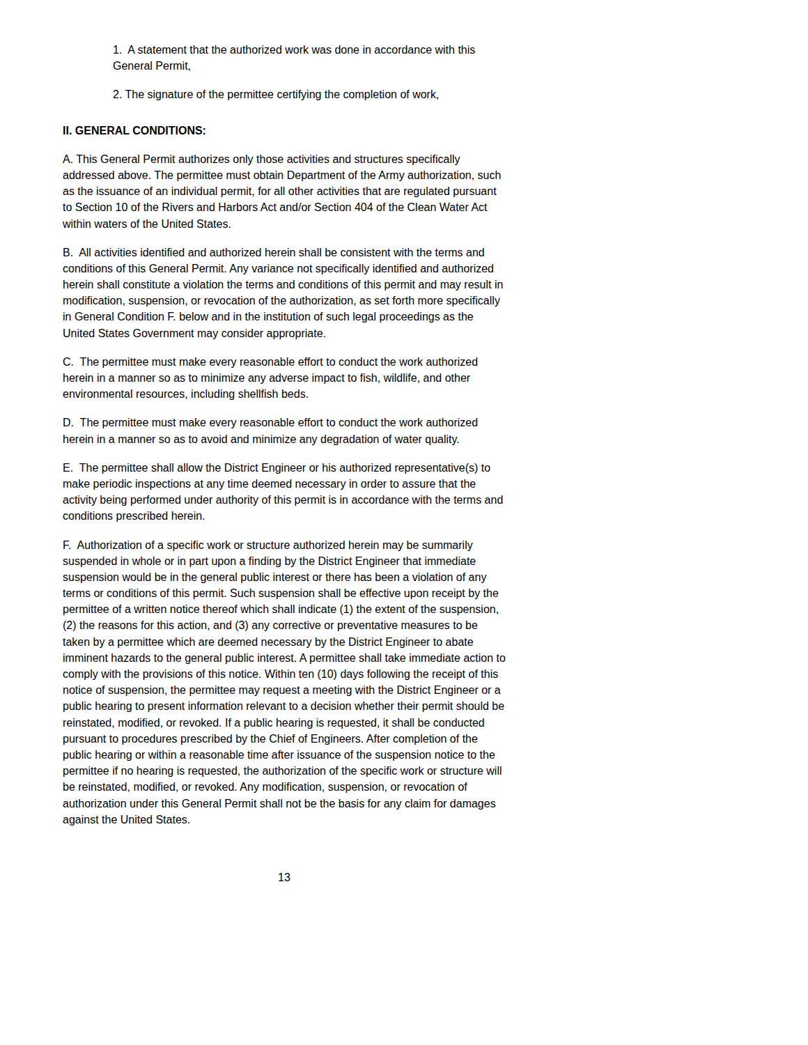1. A statement that the authorized work was done in accordance with this General Permit,
2. The signature of the permittee certifying the completion of work,
II. GENERAL CONDITIONS:
A. This General Permit authorizes only those activities and structures specifically addressed above. The permittee must obtain Department of the Army authorization, such as the issuance of an individual permit, for all other activities that are regulated pursuant to Section 10 of the Rivers and Harbors Act and/or Section 404 of the Clean Water Act within waters of the United States.
B. All activities identified and authorized herein shall be consistent with the terms and conditions of this General Permit. Any variance not specifically identified and authorized herein shall constitute a violation the terms and conditions of this permit and may result in modification, suspension, or revocation of the authorization, as set forth more specifically in General Condition F. below and in the institution of such legal proceedings as the United States Government may consider appropriate.
C. The permittee must make every reasonable effort to conduct the work authorized herein in a manner so as to minimize any adverse impact to fish, wildlife, and other environmental resources, including shellfish beds.
D. The permittee must make every reasonable effort to conduct the work authorized herein in a manner so as to avoid and minimize any degradation of water quality.
E. The permittee shall allow the District Engineer or his authorized representative(s) to make periodic inspections at any time deemed necessary in order to assure that the activity being performed under authority of this permit is in accordance with the terms and conditions prescribed herein.
F. Authorization of a specific work or structure authorized herein may be summarily suspended in whole or in part upon a finding by the District Engineer that immediate suspension would be in the general public interest or there has been a violation of any terms or conditions of this permit. Such suspension shall be effective upon receipt by the permittee of a written notice thereof which shall indicate (1) the extent of the suspension, (2) the reasons for this action, and (3) any corrective or preventative measures to be taken by a permittee which are deemed necessary by the District Engineer to abate imminent hazards to the general public interest. A permittee shall take immediate action to comply with the provisions of this notice. Within ten (10) days following the receipt of this notice of suspension, the permittee may request a meeting with the District Engineer or a public hearing to present information relevant to a decision whether their permit should be reinstated, modified, or revoked. If a public hearing is requested, it shall be conducted pursuant to procedures prescribed by the Chief of Engineers. After completion of the public hearing or within a reasonable time after issuance of the suspension notice to the permittee if no hearing is requested, the authorization of the specific work or structure will be reinstated, modified, or revoked. Any modification, suspension, or revocation of authorization under this General Permit shall not be the basis for any claim for damages against the United States.
13